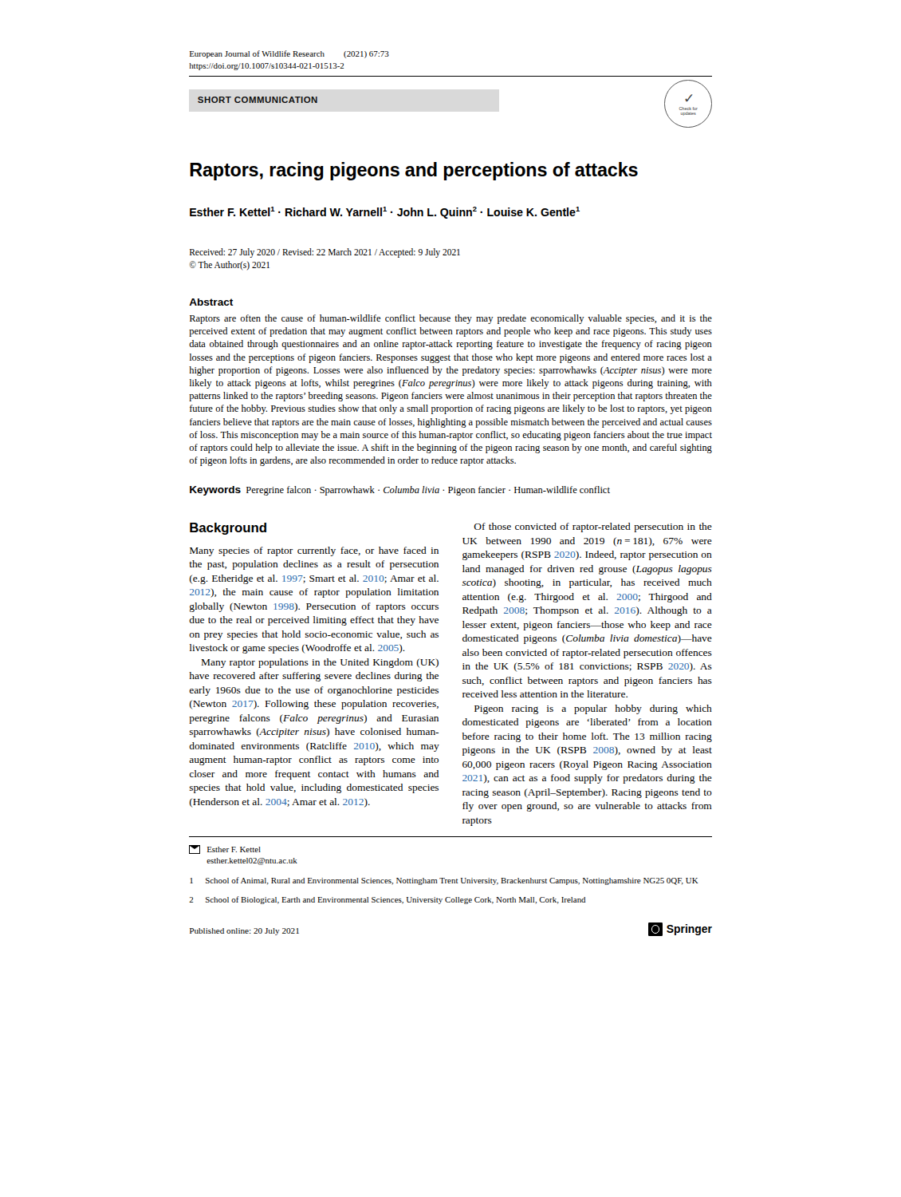European Journal of Wildlife Research (2021) 67:73
https://doi.org/10.1007/s10344-021-01513-2
SHORT COMMUNICATION
✓
Check for
updates
Raptors, racing pigeons and perceptions of attacks
Esther F. Kettel1 · Richard W. Yarnell1 · John L. Quinn2 · Louise K. Gentle1
Received: 27 July 2020 / Revised: 22 March 2021 / Accepted: 9 July 2021
© The Author(s) 2021
Abstract
Raptors are often the cause of human-wildlife conflict because they may predate economically valuable species, and it is the perceived extent of predation that may augment conflict between raptors and people who keep and race pigeons. This study uses data obtained through questionnaires and an online raptor-attack reporting feature to investigate the frequency of racing pigeon losses and the perceptions of pigeon fanciers. Responses suggest that those who kept more pigeons and entered more races lost a higher proportion of pigeons. Losses were also influenced by the predatory species: sparrowhawks (Accipter nisus) were more likely to attack pigeons at lofts, whilst peregrines (Falco peregrinus) were more likely to attack pigeons during training, with patterns linked to the raptors’ breeding seasons. Pigeon fanciers were almost unanimous in their perception that raptors threaten the future of the hobby. Previous studies show that only a small proportion of racing pigeons are likely to be lost to raptors, yet pigeon fanciers believe that raptors are the main cause of losses, highlighting a possible mismatch between the perceived and actual causes of loss. This misconception may be a main source of this human-raptor conflict, so educating pigeon fanciers about the true impact of raptors could help to alleviate the issue. A shift in the beginning of the pigeon racing season by one month, and careful sighting of pigeon lofts in gardens, are also recommended in order to reduce raptor attacks.
Keywords Peregrine falcon · Sparrowhawk · Columba livia · Pigeon fancier · Human-wildlife conflict
Background
Many species of raptor currently face, or have faced in the past, population declines as a result of persecution (e.g. Etheridge et al. 1997; Smart et al. 2010; Amar et al. 2012), the main cause of raptor population limitation globally (Newton 1998). Persecution of raptors occurs due to the real or perceived limiting effect that they have on prey species that hold socio-economic value, such as livestock or game species (Woodroffe et al. 2005).
Many raptor populations in the United Kingdom (UK) have recovered after suffering severe declines during the early 1960s due to the use of organochlorine pesticides (Newton 2017). Following these population recoveries, peregrine falcons (Falco peregrinus) and Eurasian sparrowhawks (Accipiter nisus) have colonised human-dominated environments (Ratcliffe 2010), which may augment human-raptor conflict as raptors come into closer and more frequent contact with humans and species that hold value, including domesticated species (Henderson et al. 2004; Amar et al. 2012).
Of those convicted of raptor-related persecution in the UK between 1990 and 2019 (n = 181), 67% were gamekeepers (RSPB 2020). Indeed, raptor persecution on land managed for driven red grouse (Lagopus lagopus scotica) shooting, in particular, has received much attention (e.g. Thirgood et al. 2000; Thirgood and Redpath 2008; Thompson et al. 2016). Although to a lesser extent, pigeon fanciers—those who keep and race domesticated pigeons (Columba livia domestica)—have also been convicted of raptor-related persecution offences in the UK (5.5% of 181 convictions; RSPB 2020). As such, conflict between raptors and pigeon fanciers has received less attention in the literature.
Pigeon racing is a popular hobby during which domesticated pigeons are ‘liberated’ from a location before racing to their home loft. The 13 million racing pigeons in the UK (RSPB 2008), owned by at least 60,000 pigeon racers (Royal Pigeon Racing Association 2021), can act as a food supply for predators during the racing season (April–September). Racing pigeons tend to fly over open ground, so are vulnerable to attacks from raptors
Esther F. Kettel
esther.kettel02@ntu.ac.uk
1
School of Animal, Rural and Environmental Sciences, Nottingham Trent University, Brackenhurst Campus, Nottinghamshire NG25 0QF, UK
2
School of Biological, Earth and Environmental Sciences, University College Cork, North Mall, Cork, Ireland
Published online: 20 July 2021
Springer